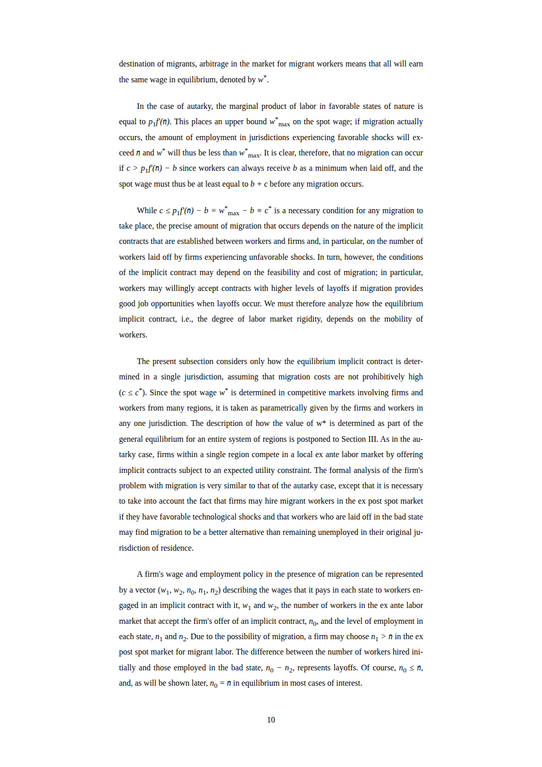destination of migrants, arbitrage in the market for migrant workers means that all will earn the same wage in equilibrium, denoted by w*.
In the case of autarky, the marginal product of labor in favorable states of nature is equal to p1f′(n̄). This places an upper bound w*max on the spot wage; if migration actually occurs, the amount of employment in jurisdictions experiencing favorable shocks will exceed n̄ and w* will thus be less than w*max. It is clear, therefore, that no migration can occur if c > p1f′(n̄) − b since workers can always receive b as a minimum when laid off, and the spot wage must thus be at least equal to b + c before any migration occurs.
While c ≤ p1f′(n̄) − b = w*max − b ≡ c* is a necessary condition for any migration to take place, the precise amount of migration that occurs depends on the nature of the implicit contracts that are established between workers and firms and, in particular, on the number of workers laid off by firms experiencing unfavorable shocks. In turn, however, the conditions of the implicit contract may depend on the feasibility and cost of migration; in particular, workers may willingly accept contracts with higher levels of layoffs if migration provides good job opportunities when layoffs occur. We must therefore analyze how the equilibrium implicit contract, i.e., the degree of labor market rigidity, depends on the mobility of workers.
The present subsection considers only how the equilibrium implicit contract is determined in a single jurisdiction, assuming that migration costs are not prohibitively high (c ≤ c*). Since the spot wage w* is determined in competitive markets involving firms and workers from many regions, it is taken as parametrically given by the firms and workers in any one jurisdiction. The description of how the value of w* is determined as part of the general equilibrium for an entire system of regions is postponed to Section III. As in the autarky case, firms within a single region compete in a local ex ante labor market by offering implicit contracts subject to an expected utility constraint. The formal analysis of the firm's problem with migration is very similar to that of the autarky case, except that it is necessary to take into account the fact that firms may hire migrant workers in the ex post spot market if they have favorable technological shocks and that workers who are laid off in the bad state may find migration to be a better alternative than remaining unemployed in their original jurisdiction of residence.
A firm's wage and employment policy in the presence of migration can be represented by a vector (w1, w2, n0, n1, n2) describing the wages that it pays in each state to workers engaged in an implicit contract with it, w1 and w2, the number of workers in the ex ante labor market that accept the firm's offer of an implicit contract, n0, and the level of employment in each state, n1 and n2. Due to the possibility of migration, a firm may choose n1 > n̄ in the ex post spot market for migrant labor. The difference between the number of workers hired initially and those employed in the bad state, n0 − n2, represents layoffs. Of course, n0 ≤ n̄, and, as will be shown later, n0 = n̄ in equilibrium in most cases of interest.
10